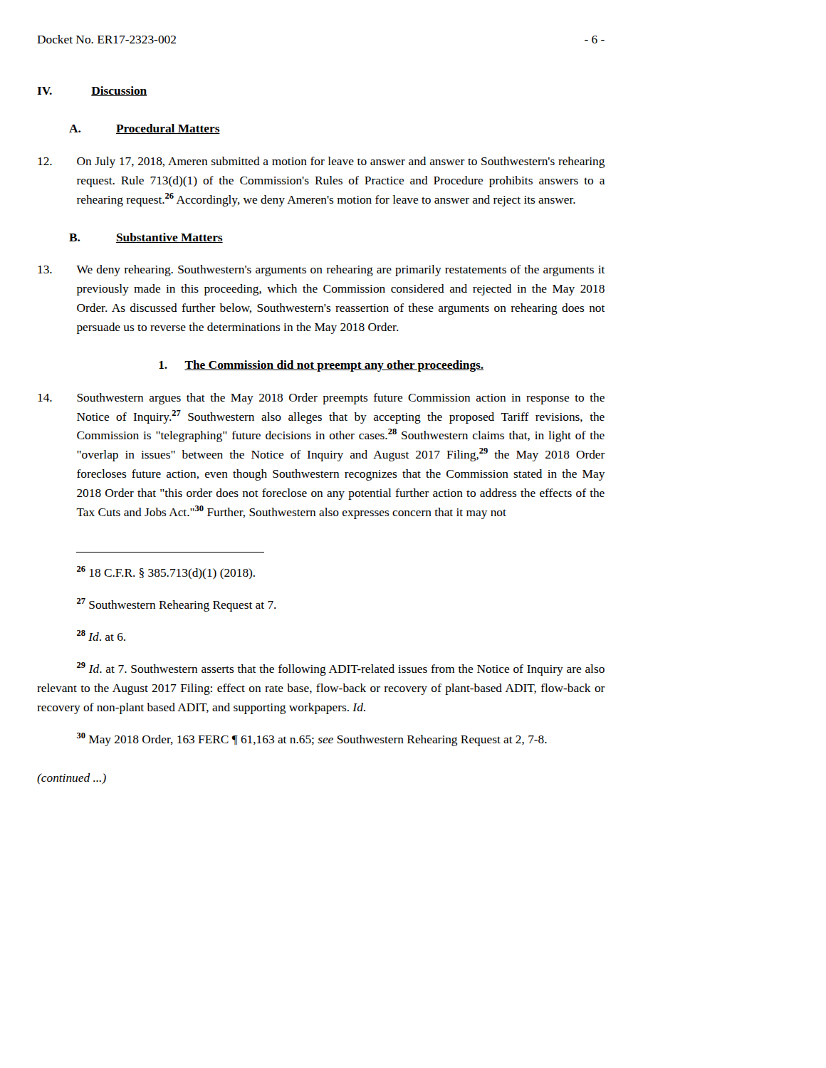Docket No. ER17-2323-002
- 6 -
IV. Discussion
A. Procedural Matters
12. On July 17, 2018, Ameren submitted a motion for leave to answer and answer to Southwestern's rehearing request. Rule 713(d)(1) of the Commission's Rules of Practice and Procedure prohibits answers to a rehearing request.26 Accordingly, we deny Ameren's motion for leave to answer and reject its answer.
B. Substantive Matters
13. We deny rehearing. Southwestern's arguments on rehearing are primarily restatements of the arguments it previously made in this proceeding, which the Commission considered and rejected in the May 2018 Order. As discussed further below, Southwestern's reassertion of these arguments on rehearing does not persuade us to reverse the determinations in the May 2018 Order.
1. The Commission did not preempt any other proceedings.
14. Southwestern argues that the May 2018 Order preempts future Commission action in response to the Notice of Inquiry.27 Southwestern also alleges that by accepting the proposed Tariff revisions, the Commission is "telegraphing" future decisions in other cases.28 Southwestern claims that, in light of the "overlap in issues" between the Notice of Inquiry and August 2017 Filing,29 the May 2018 Order forecloses future action, even though Southwestern recognizes that the Commission stated in the May 2018 Order that "this order does not foreclose on any potential further action to address the effects of the Tax Cuts and Jobs Act."30 Further, Southwestern also expresses concern that it may not
26 18 C.F.R. § 385.713(d)(1) (2018).
27 Southwestern Rehearing Request at 7.
28 Id. at 6.
29 Id. at 7. Southwestern asserts that the following ADIT-related issues from the Notice of Inquiry are also relevant to the August 2017 Filing: effect on rate base, flow-back or recovery of plant-based ADIT, flow-back or recovery of non-plant based ADIT, and supporting workpapers. Id.
30 May 2018 Order, 163 FERC ¶ 61,163 at n.65; see Southwestern Rehearing Request at 2, 7-8.
(continued ...)